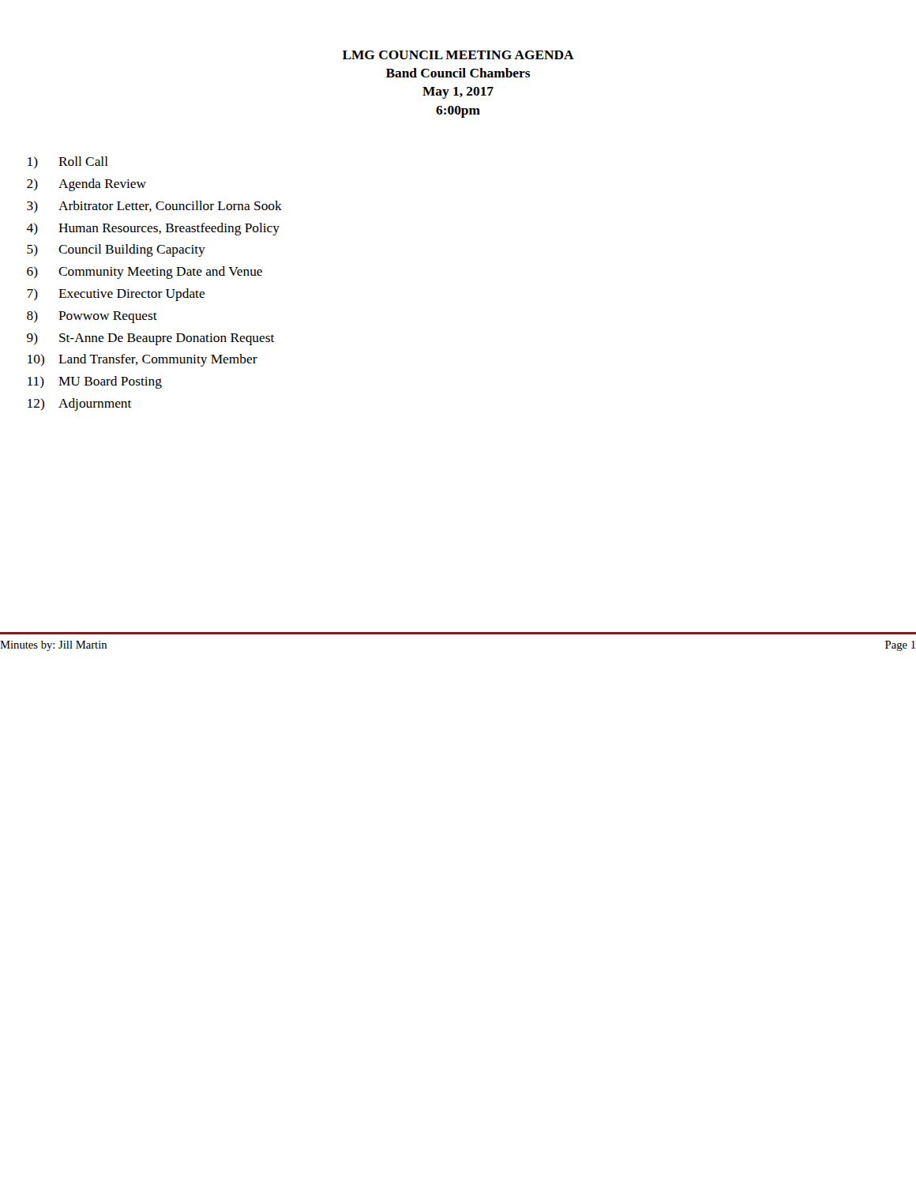LMG COUNCIL MEETING AGENDA
Band Council Chambers
May 1, 2017
6:00pm
Roll Call
Agenda Review
Arbitrator Letter, Councillor Lorna Sook
Human Resources, Breastfeeding Policy
Council Building Capacity
Community Meeting Date and Venue
Executive Director Update
Powwow Request
St-Anne De Beaupre Donation Request
Land Transfer, Community Member
MU Board Posting
Adjournment
Minutes by: Jill Martin Page 1